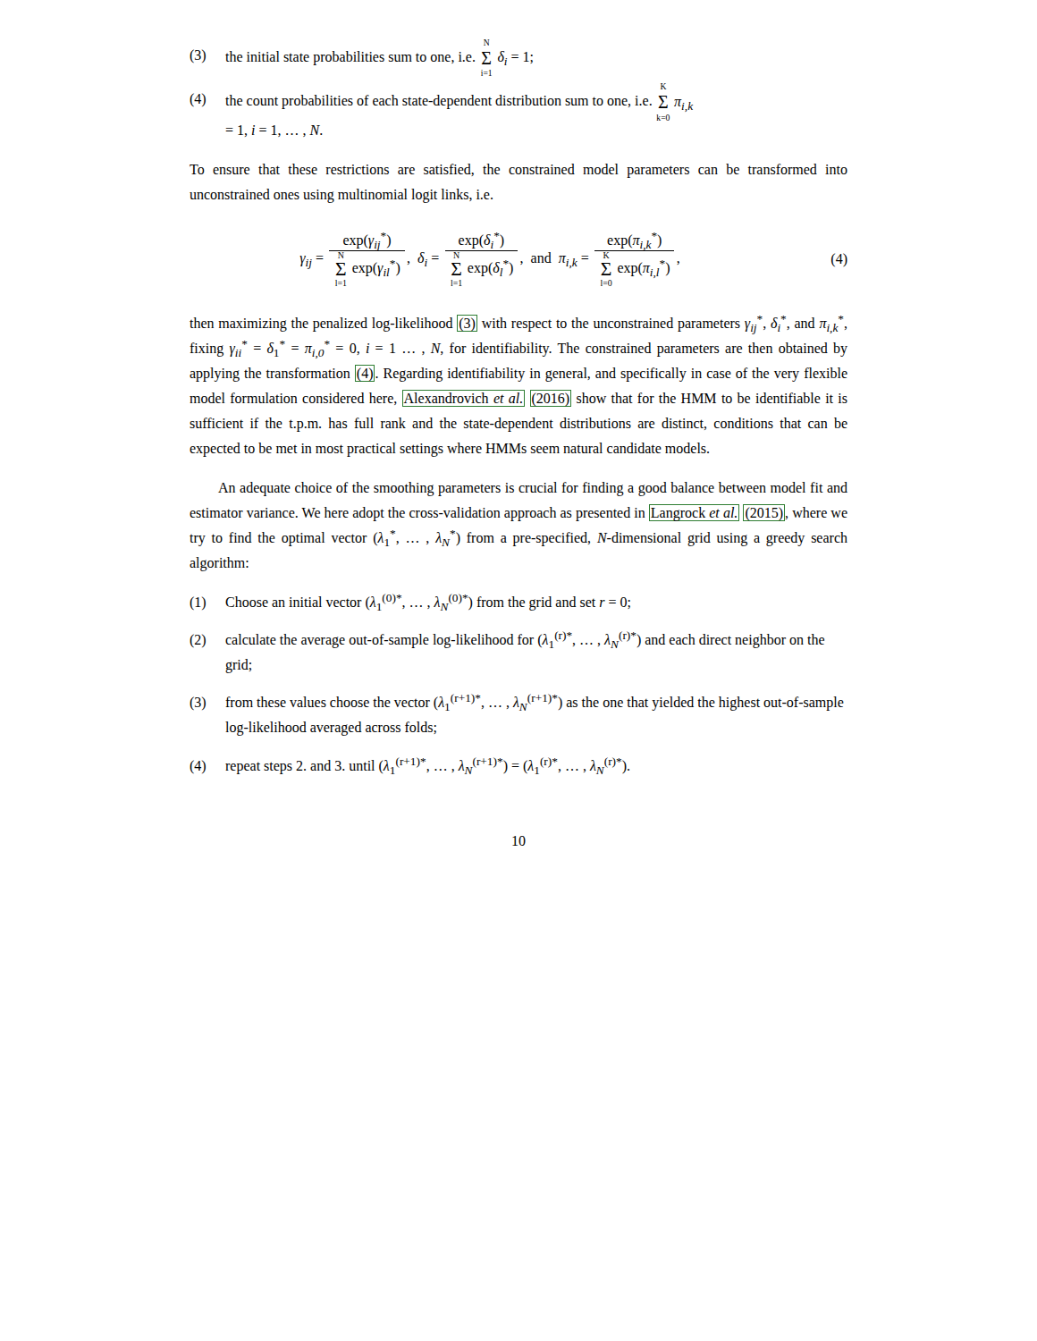(3) the initial state probabilities sum to one, i.e. NΣi=1 δi = 1;
(4) the count probabilities of each state-dependent distribution sum to one, i.e. KΣk=0 πi,k
= 1, i = 1, … , N.
To ensure that these restrictions are satisfied, the constrained model parameters can be transformed into unconstrained ones using multinomial logit links, i.e.
γij = exp(γij*) NΣl=1 exp(γil*) , δi = exp(δi*) NΣl=1 exp(δl*) , and πi,k = exp(πi,k*) KΣl=0 exp(πi,l*) ,
(4)
then maximizing the penalized log-likelihood (3) with respect to the unconstrained parameters γij*, δi*, and πi,k*, fixing γii* = δ1* = πi,0* = 0, i = 1 … , N, for identifiability. The constrained parameters are then obtained by applying the transformation (4). Regarding identifiability in general, and specifically in case of the very flexible model formulation considered here, Alexandrovich et al. (2016) show that for the HMM to be identifiable it is sufficient if the t.p.m. has full rank and the state-dependent distributions are distinct, conditions that can be expected to be met in most practical settings where HMMs seem natural candidate models.
An adequate choice of the smoothing parameters is crucial for finding a good balance between model fit and estimator variance. We here adopt the cross-validation approach as presented in Langrock et al. (2015), where we try to find the optimal vector (λ1*, … , λN*) from a pre-specified, N-dimensional grid using a greedy search algorithm:
(1) Choose an initial vector (λ1(0)*, … , λN(0)*) from the grid and set r = 0;
(2) calculate the average out-of-sample log-likelihood for (λ1(r)*, … , λN(r)*) and each direct neighbor on the grid;
(3) from these values choose the vector (λ1(r+1)*, … , λN(r+1)*) as the one that yielded the highest out-of-sample log-likelihood averaged across folds;
(4) repeat steps 2. and 3. until (λ1(r+1)*, … , λN(r+1)*) = (λ1(r)*, … , λN(r)*).
10